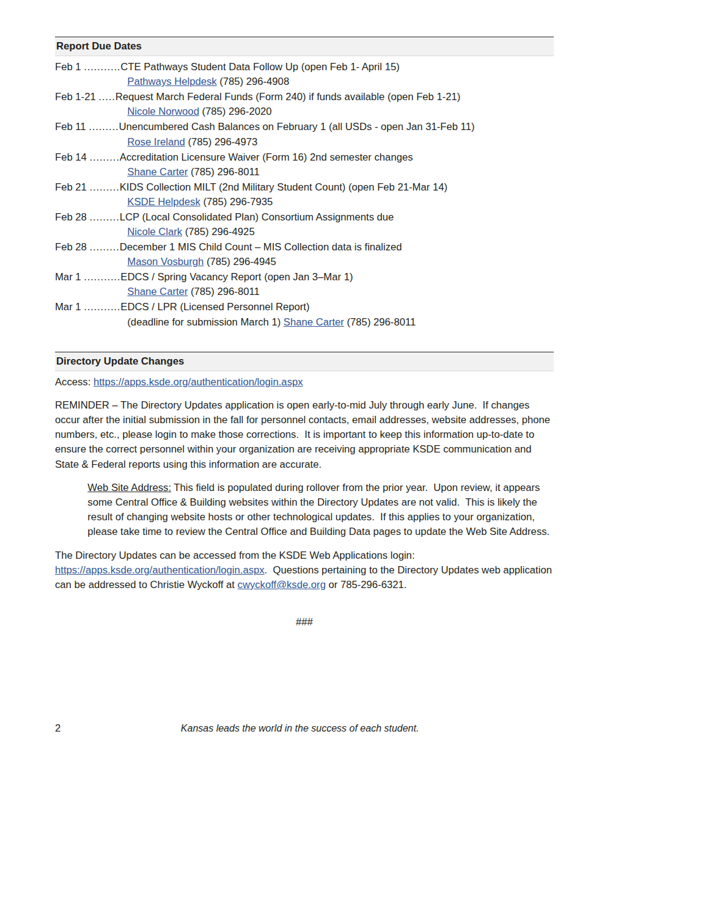Report Due Dates
Feb 1 ........... CTE Pathways Student Data Follow Up (open Feb 1- April 15) Pathways Helpdesk (785) 296-4908
Feb 1-21 ..... Request March Federal Funds (Form 240) if funds available (open Feb 1-21) Nicole Norwood (785) 296-2020
Feb 11 ......... Unencumbered Cash Balances on February 1 (all USDs - open Jan 31-Feb 11) Rose Ireland (785) 296-4973
Feb 14 ......... Accreditation Licensure Waiver (Form 16) 2nd semester changes Shane Carter (785) 296-8011
Feb 21 ......... KIDS Collection MILT (2nd Military Student Count) (open Feb 21-Mar 14) KSDE Helpdesk (785) 296-7935
Feb 28 ......... LCP (Local Consolidated Plan) Consortium Assignments due Nicole Clark (785) 296-4925
Feb 28 ......... December 1 MIS Child Count – MIS Collection data is finalized Mason Vosburgh (785) 296-4945
Mar 1 ........... EDCS / Spring Vacancy Report (open Jan 3–Mar 1) Shane Carter (785) 296-8011
Mar 1 ........... EDCS / LPR (Licensed Personnel Report) (deadline for submission March 1) Shane Carter (785) 296-8011
Directory Update Changes
Access: https://apps.ksde.org/authentication/login.aspx
REMINDER – The Directory Updates application is open early-to-mid July through early June. If changes occur after the initial submission in the fall for personnel contacts, email addresses, website addresses, phone numbers, etc., please login to make those corrections. It is important to keep this information up-to-date to ensure the correct personnel within your organization are receiving appropriate KSDE communication and State & Federal reports using this information are accurate.
Web Site Address: This field is populated during rollover from the prior year. Upon review, it appears some Central Office & Building websites within the Directory Updates are not valid. This is likely the result of changing website hosts or other technological updates. If this applies to your organization, please take time to review the Central Office and Building Data pages to update the Web Site Address.
The Directory Updates can be accessed from the KSDE Web Applications login: https://apps.ksde.org/authentication/login.aspx. Questions pertaining to the Directory Updates web application can be addressed to Christie Wyckoff at cwyckoff@ksde.org or 785-296-6321.
###
2 Kansas leads the world in the success of each student.